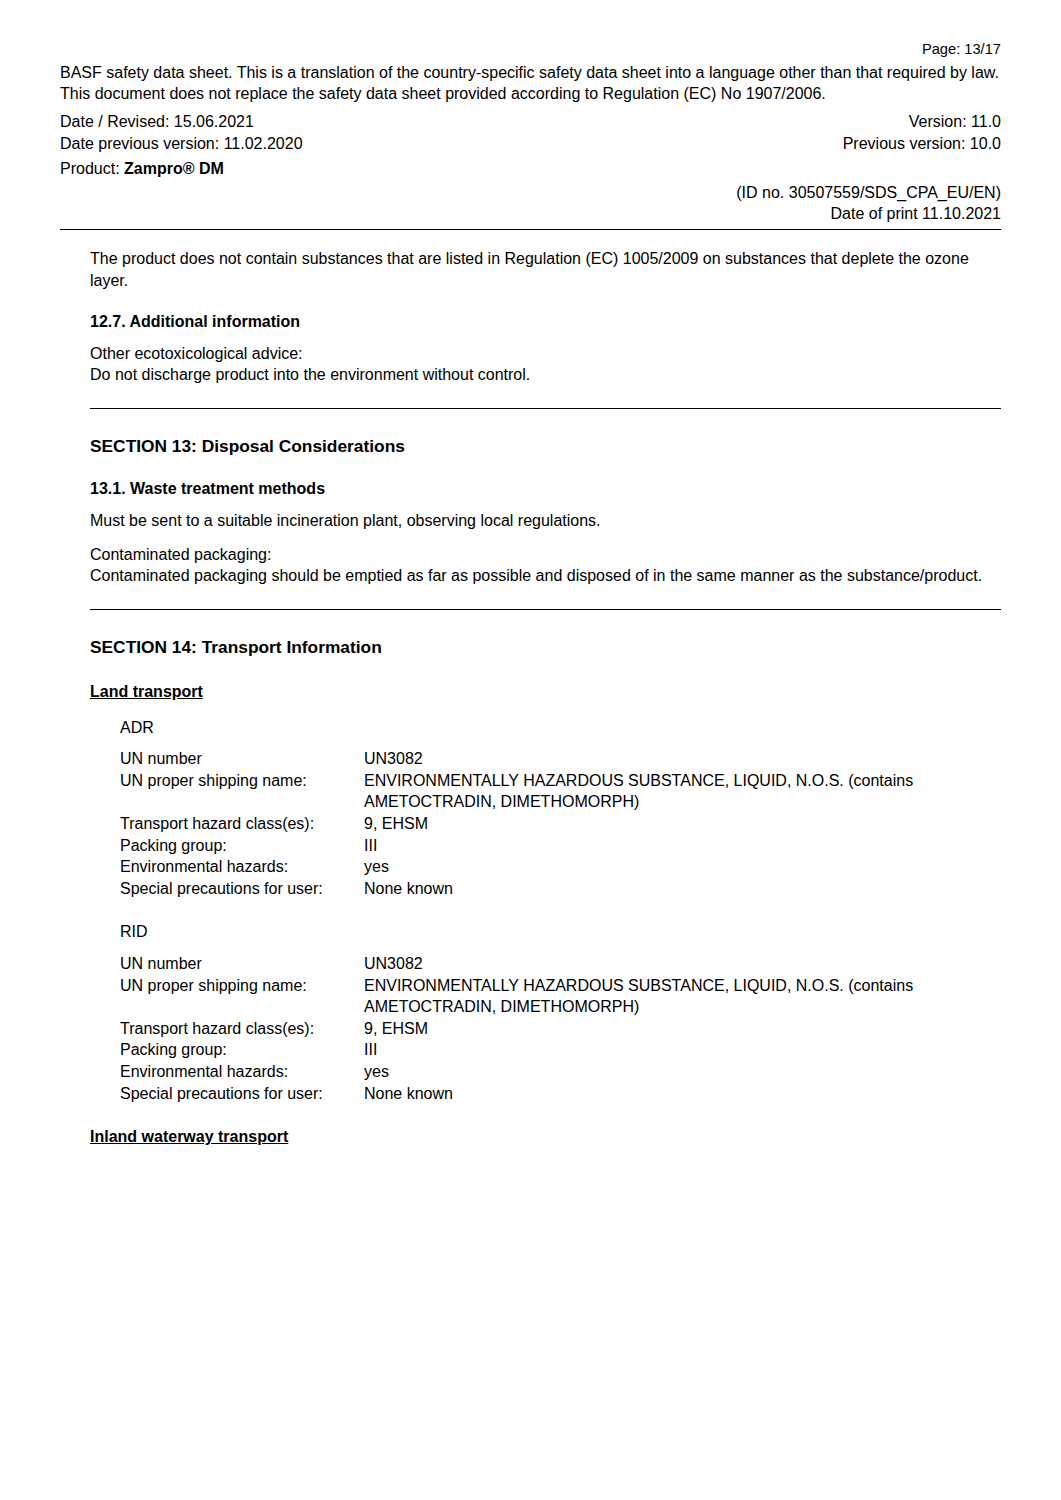Page: 13/17
BASF safety data sheet. This is a translation of the country-specific safety data sheet into a language other than that required by law. This document does not replace the safety data sheet provided according to Regulation (EC) No 1907/2006.
Date / Revised: 15.06.2021 Version: 11.0
Date previous version: 11.02.2020 Previous version: 10.0
Product: Zampro® DM
(ID no. 30507559/SDS_CPA_EU/EN)
Date of print 11.10.2021
The product does not contain substances that are listed in Regulation (EC) 1005/2009 on substances that deplete the ozone layer.
12.7. Additional information
Other ecotoxicological advice:
Do not discharge product into the environment without control.
SECTION 13: Disposal Considerations
13.1. Waste treatment methods
Must be sent to a suitable incineration plant, observing local regulations.
Contaminated packaging:
Contaminated packaging should be emptied as far as possible and disposed of in the same manner as the substance/product.
SECTION 14: Transport Information
Land transport
ADR
| UN number | UN3082 |
| UN proper shipping name: | ENVIRONMENTALLY HAZARDOUS SUBSTANCE, LIQUID, N.O.S. (contains AMETOCTRADIN, DIMETHOMORPH) |
| Transport hazard class(es): | 9, EHSM |
| Packing group: | III |
| Environmental hazards: | yes |
| Special precautions for user: | None known |
RID
| UN number | UN3082 |
| UN proper shipping name: | ENVIRONMENTALLY HAZARDOUS SUBSTANCE, LIQUID, N.O.S. (contains AMETOCTRADIN, DIMETHOMORPH) |
| Transport hazard class(es): | 9, EHSM |
| Packing group: | III |
| Environmental hazards: | yes |
| Special precautions for user: | None known |
Inland waterway transport